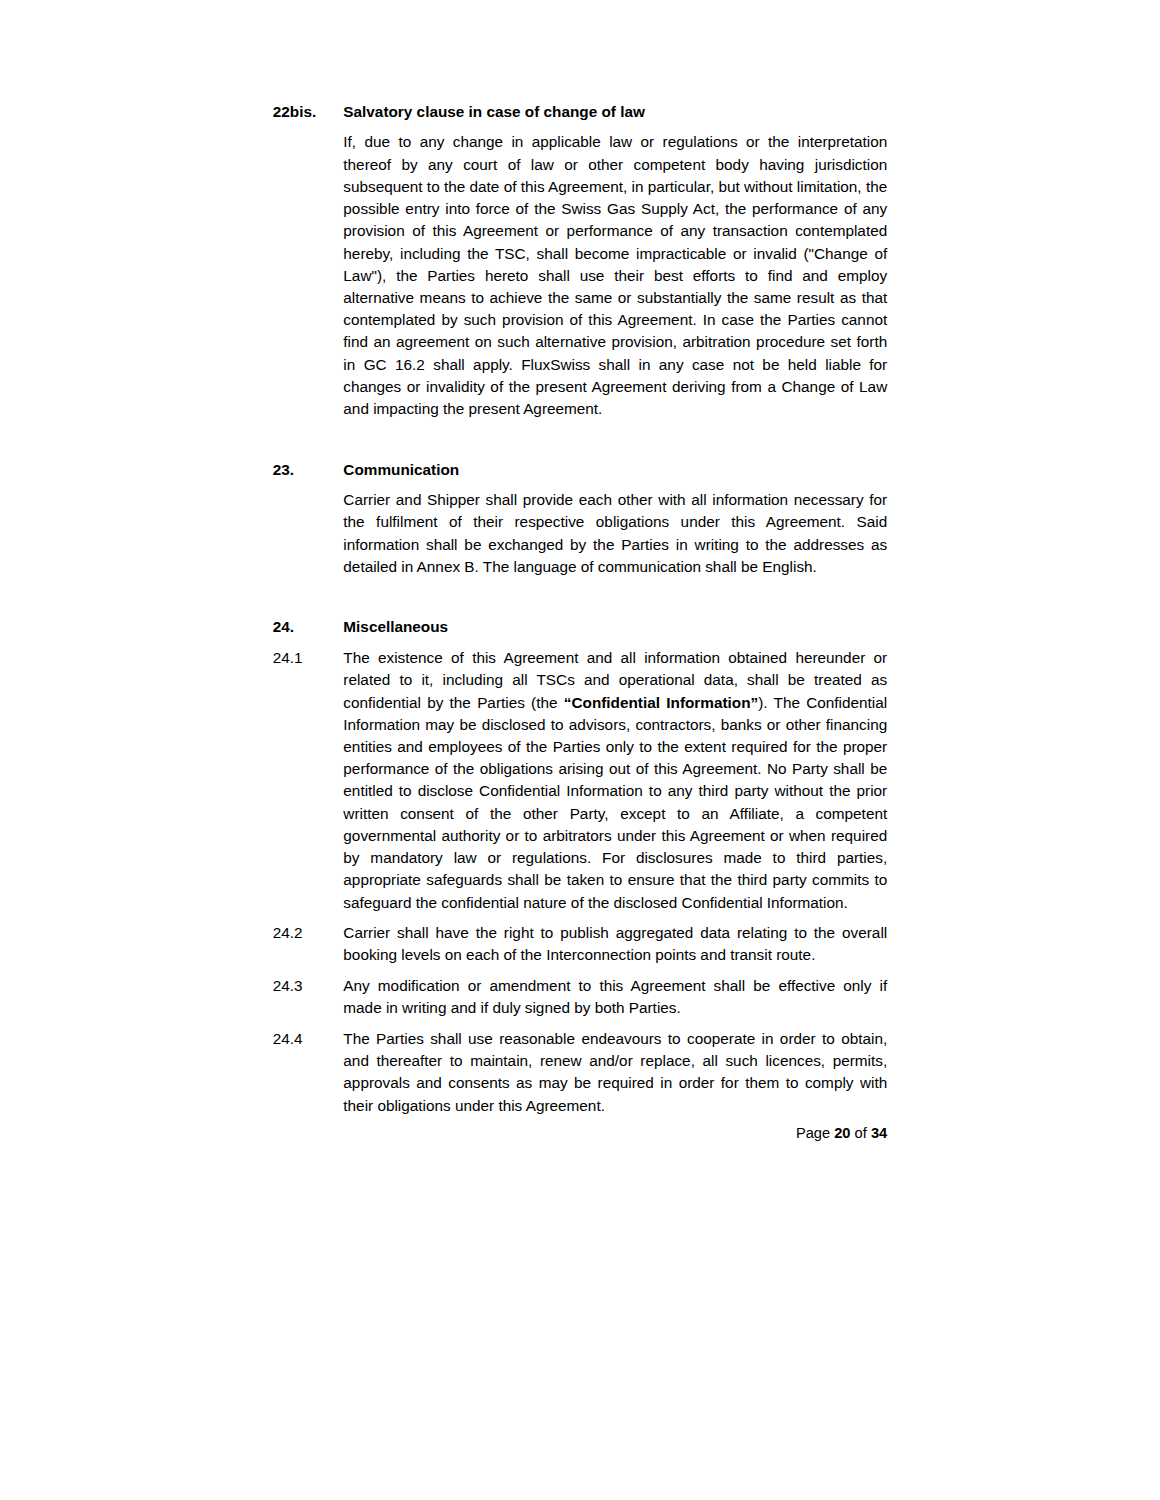22bis.
Salvatory clause in case of change of law
If, due to any change in applicable law or regulations or the interpretation thereof by any court of law or other competent body having jurisdiction subsequent to the date of this Agreement, in particular, but without limitation, the possible entry into force of the Swiss Gas Supply Act, the performance of any provision of this Agreement or performance of any transaction contemplated hereby, including the TSC, shall become impracticable or invalid ("Change of Law"), the Parties hereto shall use their best efforts to find and employ alternative means to achieve the same or substantially the same result as that contemplated by such provision of this Agreement. In case the Parties cannot find an agreement on such alternative provision, arbitration procedure set forth in GC 16.2 shall apply. FluxSwiss shall in any case not be held liable for changes or invalidity of the present Agreement deriving from a Change of Law and impacting the present Agreement.
23.
Communication
Carrier and Shipper shall provide each other with all information necessary for the fulfilment of their respective obligations under this Agreement. Said information shall be exchanged by the Parties in writing to the addresses as detailed in Annex B. The language of communication shall be English.
24.
Miscellaneous
24.1
The existence of this Agreement and all information obtained hereunder or related to it, including all TSCs and operational data, shall be treated as confidential by the Parties (the “Confidential Information”). The Confidential Information may be disclosed to advisors, contractors, banks or other financing entities and employees of the Parties only to the extent required for the proper performance of the obligations arising out of this Agreement. No Party shall be entitled to disclose Confidential Information to any third party without the prior written consent of the other Party, except to an Affiliate, a competent governmental authority or to arbitrators under this Agreement or when required by mandatory law or regulations. For disclosures made to third parties, appropriate safeguards shall be taken to ensure that the third party commits to safeguard the confidential nature of the disclosed Confidential Information.
24.2
Carrier shall have the right to publish aggregated data relating to the overall booking levels on each of the Interconnection points and transit route.
24.3
Any modification or amendment to this Agreement shall be effective only if made in writing and if duly signed by both Parties.
24.4
The Parties shall use reasonable endeavours to cooperate in order to obtain, and thereafter to maintain, renew and/or replace, all such licences, permits, approvals and consents as may be required in order for them to comply with their obligations under this Agreement.
Page 20 of 34